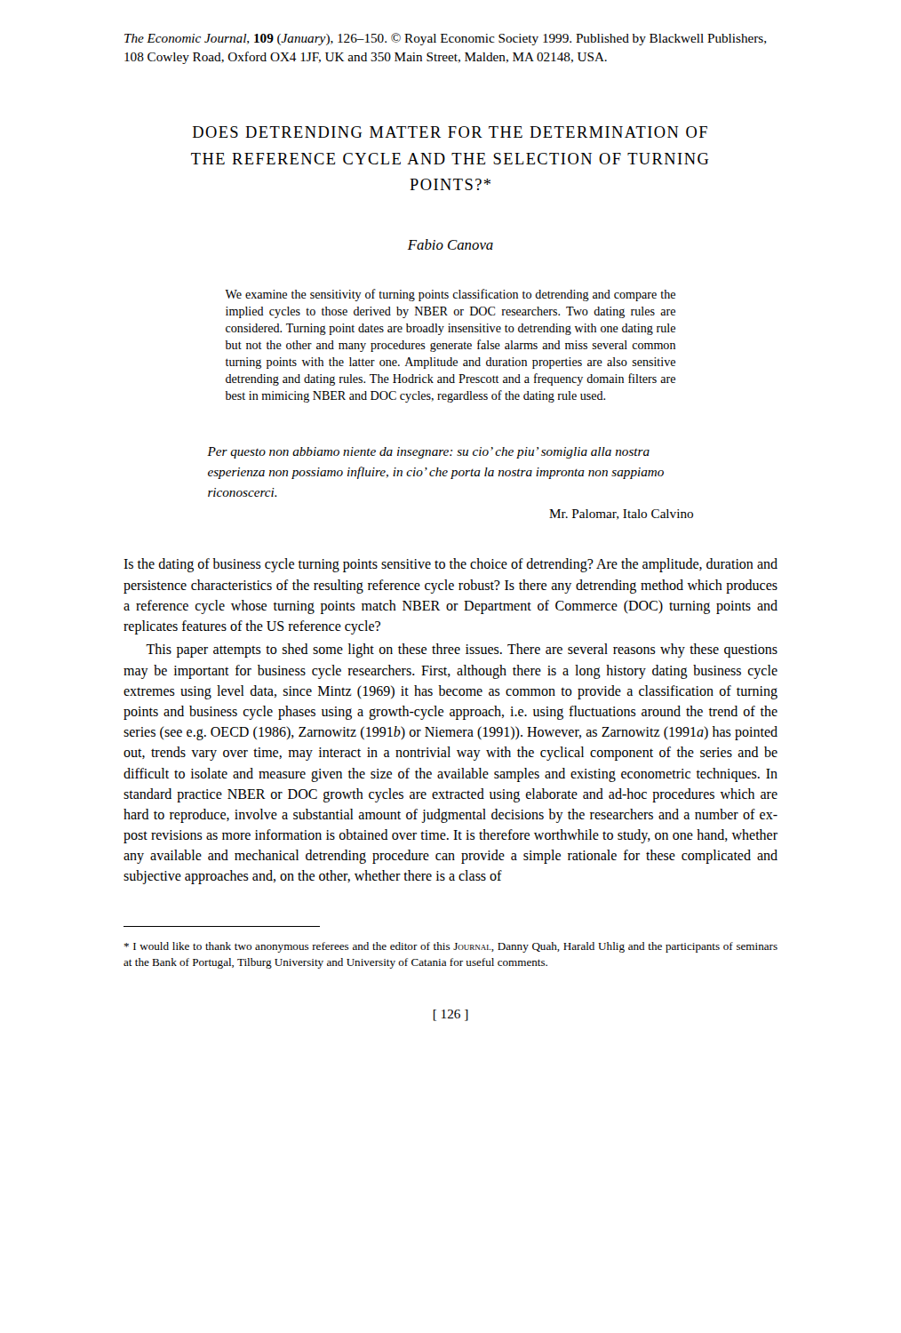The Economic Journal, 109 (January), 126–150. © Royal Economic Society 1999. Published by Blackwell Publishers, 108 Cowley Road, Oxford OX4 1JF, UK and 350 Main Street, Malden, MA 02148, USA.
Does Detrending Matter for the Determination of the Reference Cycle and the Selection of Turning Points?*
Fabio Canova
We examine the sensitivity of turning points classification to detrending and compare the implied cycles to those derived by NBER or DOC researchers. Two dating rules are considered. Turning point dates are broadly insensitive to detrending with one dating rule but not the other and many procedures generate false alarms and miss several common turning points with the latter one. Amplitude and duration properties are also sensitive detrending and dating rules. The Hodrick and Prescott and a frequency domain filters are best in mimicing NBER and DOC cycles, regardless of the dating rule used.
Per questo non abbiamo niente da insegnare: su cio’ che piu’ somiglia alla nostra esperienza non possiamo influire, in cio’ che porta la nostra impronta non sappiamo riconoscerci. Mr. Palomar, Italo Calvino
Is the dating of business cycle turning points sensitive to the choice of detrending? Are the amplitude, duration and persistence characteristics of the resulting reference cycle robust? Is there any detrending method which produces a reference cycle whose turning points match NBER or Department of Commerce (DOC) turning points and replicates features of the US reference cycle?
This paper attempts to shed some light on these three issues. There are several reasons why these questions may be important for business cycle researchers. First, although there is a long history dating business cycle extremes using level data, since Mintz (1969) it has become as common to provide a classification of turning points and business cycle phases using a growth-cycle approach, i.e. using fluctuations around the trend of the series (see e.g. OECD (1986), Zarnowitz (1991b) or Niemera (1991)). However, as Zarnowitz (1991a) has pointed out, trends vary over time, may interact in a nontrivial way with the cyclical component of the series and be difficult to isolate and measure given the size of the available samples and existing econometric techniques. In standard practice NBER or DOC growth cycles are extracted using elaborate and ad-hoc procedures which are hard to reproduce, involve a substantial amount of judgmental decisions by the researchers and a number of ex-post revisions as more information is obtained over time. It is therefore worthwhile to study, on one hand, whether any available and mechanical detrending procedure can provide a simple rationale for these complicated and subjective approaches and, on the other, whether there is a class of
* I would like to thank two anonymous referees and the editor of this Journal, Danny Quah, Harald Uhlig and the participants of seminars at the Bank of Portugal, Tilburg University and University of Catania for useful comments.
[ 126 ]